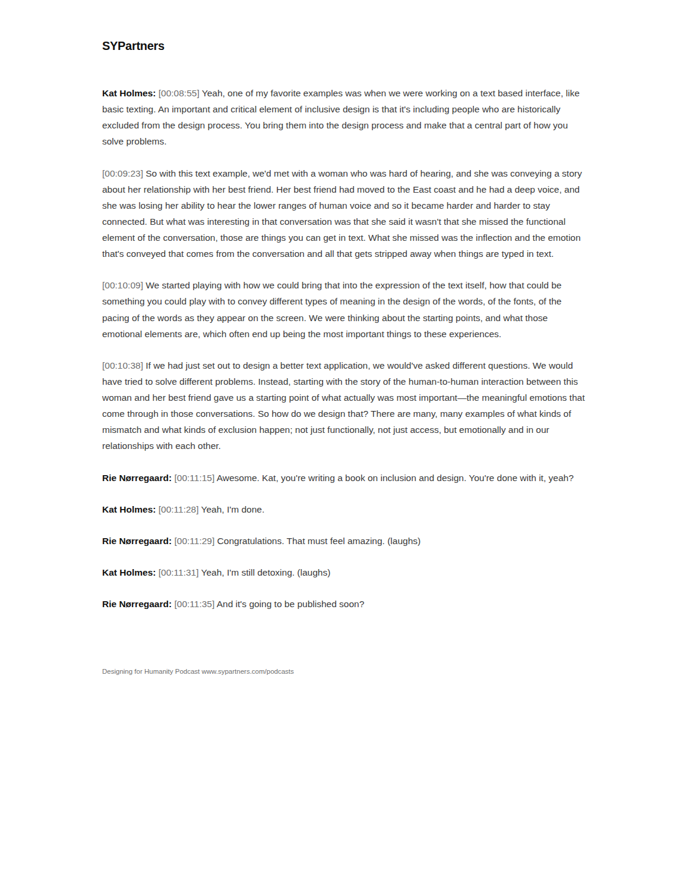SYPartners
Kat Holmes: [00:08:55] Yeah, one of my favorite examples was when we were working on a text based interface, like basic texting. An important and critical element of inclusive design is that it's including people who are historically excluded from the design process. You bring them into the design process and make that a central part of how you solve problems.
[00:09:23] So with this text example, we'd met with a woman who was hard of hearing, and she was conveying a story about her relationship with her best friend. Her best friend had moved to the East coast and he had a deep voice, and she was losing her ability to hear the lower ranges of human voice and so it became harder and harder to stay connected. But what was interesting in that conversation was that she said it wasn't that she missed the functional element of the conversation, those are things you can get in text. What she missed was the inflection and the emotion that's conveyed that comes from the conversation and all that gets stripped away when things are typed in text.
[00:10:09] We started playing with how we could bring that into the expression of the text itself, how that could be something you could play with to convey different types of meaning in the design of the words, of the fonts, of the pacing of the words as they appear on the screen. We were thinking about the starting points, and what those emotional elements are, which often end up being the most important things to these experiences.
[00:10:38] If we had just set out to design a better text application, we would've asked different questions. We would have tried to solve different problems. Instead, starting with the story of the human-to-human interaction between this woman and her best friend gave us a starting point of what actually was most important—the meaningful emotions that come through in those conversations. So how do we design that? There are many, many examples of what kinds of mismatch and what kinds of exclusion happen; not just functionally, not just access, but emotionally and in our relationships with each other.
Rie Nørregaard: [00:11:15] Awesome. Kat, you're writing a book on inclusion and design. You're done with it, yeah?
Kat Holmes: [00:11:28] Yeah, I'm done.
Rie Nørregaard: [00:11:29] Congratulations. That must feel amazing. (laughs)
Kat Holmes: [00:11:31] Yeah, I'm still detoxing. (laughs)
Rie Nørregaard: [00:11:35] And it's going to be published soon?
Designing for Humanity Podcast www.sypartners.com/podcasts